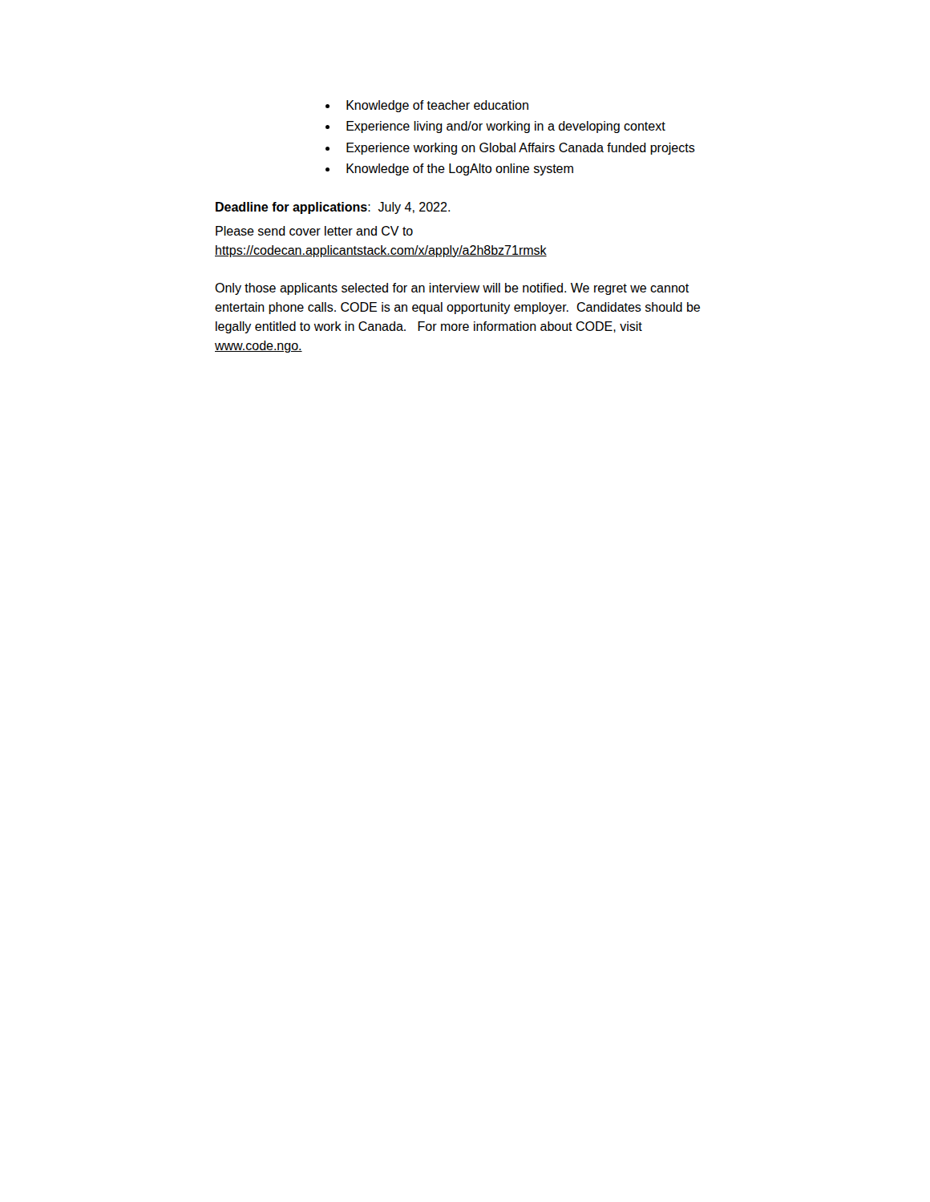Knowledge of teacher education
Experience living and/or working in a developing context
Experience working on Global Affairs Canada funded projects
Knowledge of the LogAlto online system
Deadline for applications: July 4, 2022.
Please send cover letter and CV to https://codecan.applicantstack.com/x/apply/a2h8bz71rmsk
Only those applicants selected for an interview will be notified. We regret we cannot entertain phone calls. CODE is an equal opportunity employer. Candidates should be legally entitled to work in Canada. For more information about CODE, visit www.code.ngo.